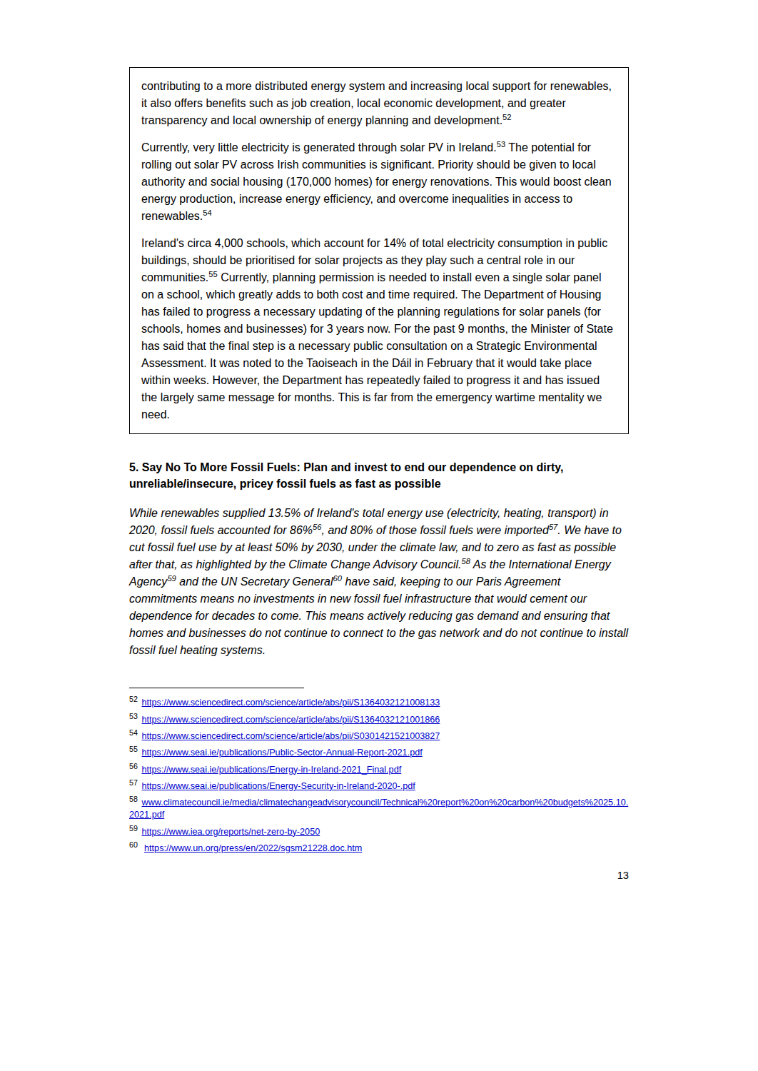contributing to a more distributed energy system and increasing local support for renewables, it also offers benefits such as job creation, local economic development, and greater transparency and local ownership of energy planning and development.52
Currently, very little electricity is generated through solar PV in Ireland.53 The potential for rolling out solar PV across Irish communities is significant. Priority should be given to local authority and social housing (170,000 homes) for energy renovations. This would boost clean energy production, increase energy efficiency, and overcome inequalities in access to renewables.54
Ireland's circa 4,000 schools, which account for 14% of total electricity consumption in public buildings, should be prioritised for solar projects as they play such a central role in our communities.55 Currently, planning permission is needed to install even a single solar panel on a school, which greatly adds to both cost and time required. The Department of Housing has failed to progress a necessary updating of the planning regulations for solar panels (for schools, homes and businesses) for 3 years now. For the past 9 months, the Minister of State has said that the final step is a necessary public consultation on a Strategic Environmental Assessment. It was noted to the Taoiseach in the Dáil in February that it would take place within weeks. However, the Department has repeatedly failed to progress it and has issued the largely same message for months. This is far from the emergency wartime mentality we need.
5. Say No To More Fossil Fuels: Plan and invest to end our dependence on dirty, unreliable/insecure, pricey fossil fuels as fast as possible
While renewables supplied 13.5% of Ireland's total energy use (electricity, heating, transport) in 2020, fossil fuels accounted for 86%56, and 80% of those fossil fuels were imported57. We have to cut fossil fuel use by at least 50% by 2030, under the climate law, and to zero as fast as possible after that, as highlighted by the Climate Change Advisory Council.58 As the International Energy Agency59 and the UN Secretary General60 have said, keeping to our Paris Agreement commitments means no investments in new fossil fuel infrastructure that would cement our dependence for decades to come. This means actively reducing gas demand and ensuring that homes and businesses do not continue to connect to the gas network and do not continue to install fossil fuel heating systems.
52 https://www.sciencedirect.com/science/article/abs/pii/S1364032121008133
53 https://www.sciencedirect.com/science/article/abs/pii/S1364032121001866
54 https://www.sciencedirect.com/science/article/abs/pii/S0301421521003827
55 https://www.seai.ie/publications/Public-Sector-Annual-Report-2021.pdf
56 https://www.seai.ie/publications/Energy-in-Ireland-2021_Final.pdf
57 https://www.seai.ie/publications/Energy-Security-in-Ireland-2020-.pdf
58 www.climatecouncil.ie/media/climatechangeadvisorycouncil/Technical%20report%20on%20carbon%20budgets%2025.10.2021.pdf
59 https://www.iea.org/reports/net-zero-by-2050
60 https://www.un.org/press/en/2022/sgsm21228.doc.htm
13